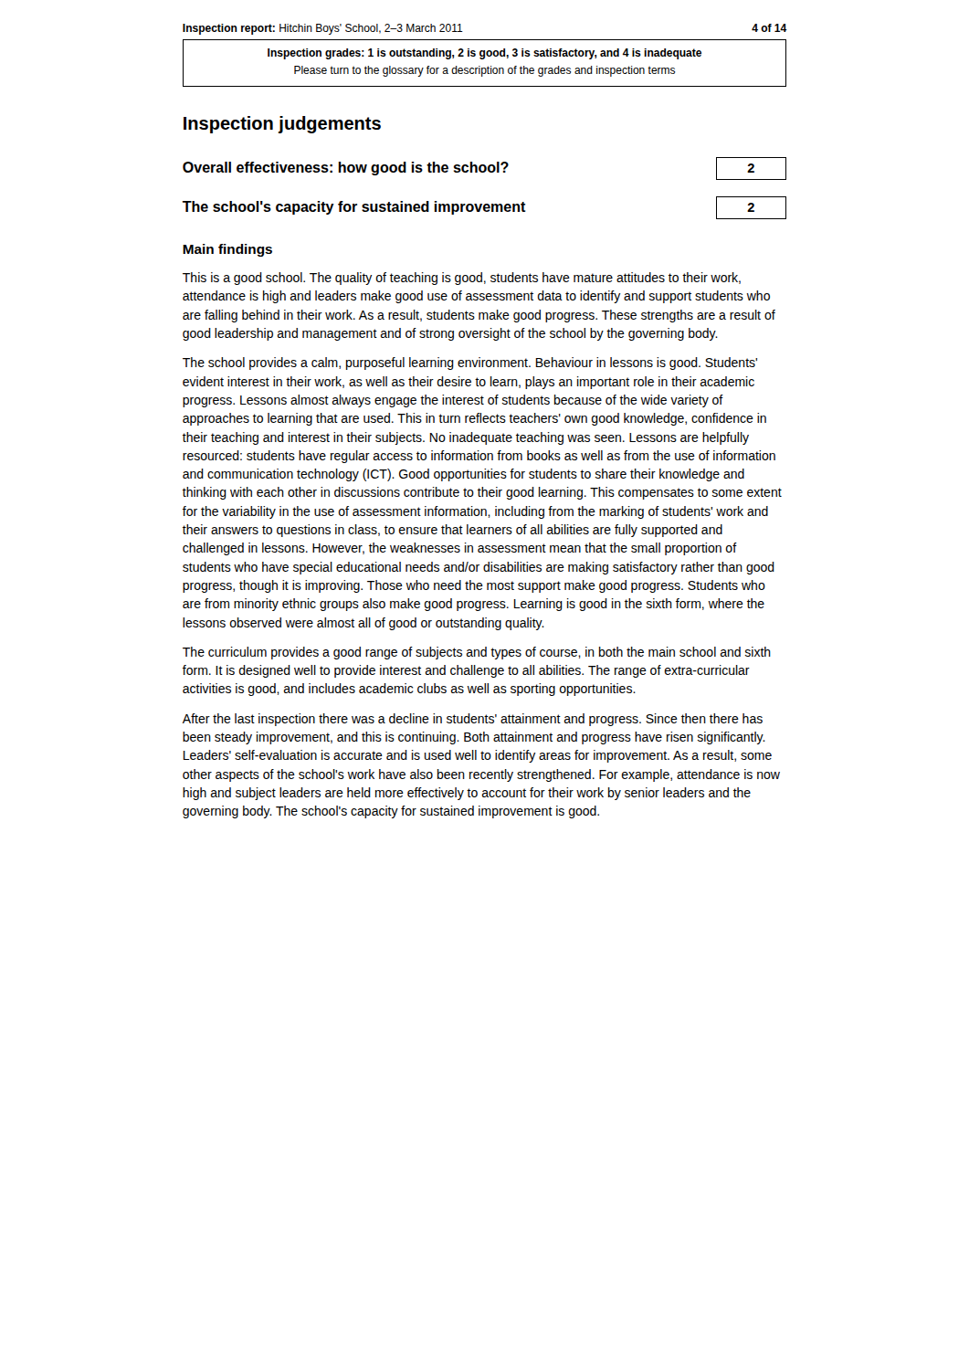Inspection report: Hitchin Boys' School, 2–3 March 2011
4 of 14
Inspection grades: 1 is outstanding, 2 is good, 3 is satisfactory, and 4 is inadequate
Please turn to the glossary for a description of the grades and inspection terms
Inspection judgements
Overall effectiveness: how good is the school?
2
The school's capacity for sustained improvement
2
Main findings
This is a good school. The quality of teaching is good, students have mature attitudes to their work, attendance is high and leaders make good use of assessment data to identify and support students who are falling behind in their work. As a result, students make good progress. These strengths are a result of good leadership and management and of strong oversight of the school by the governing body.
The school provides a calm, purposeful learning environment. Behaviour in lessons is good. Students' evident interest in their work, as well as their desire to learn, plays an important role in their academic progress. Lessons almost always engage the interest of students because of the wide variety of approaches to learning that are used. This in turn reflects teachers' own good knowledge, confidence in their teaching and interest in their subjects. No inadequate teaching was seen. Lessons are helpfully resourced: students have regular access to information from books as well as from the use of information and communication technology (ICT). Good opportunities for students to share their knowledge and thinking with each other in discussions contribute to their good learning. This compensates to some extent for the variability in the use of assessment information, including from the marking of students' work and their answers to questions in class, to ensure that learners of all abilities are fully supported and challenged in lessons. However, the weaknesses in assessment mean that the small proportion of students who have special educational needs and/or disabilities are making satisfactory rather than good progress, though it is improving. Those who need the most support make good progress. Students who are from minority ethnic groups also make good progress. Learning is good in the sixth form, where the lessons observed were almost all of good or outstanding quality.
The curriculum provides a good range of subjects and types of course, in both the main school and sixth form. It is designed well to provide interest and challenge to all abilities. The range of extra-curricular activities is good, and includes academic clubs as well as sporting opportunities.
After the last inspection there was a decline in students' attainment and progress. Since then there has been steady improvement, and this is continuing. Both attainment and progress have risen significantly. Leaders' self-evaluation is accurate and is used well to identify areas for improvement. As a result, some other aspects of the school's work have also been recently strengthened. For example, attendance is now high and subject leaders are held more effectively to account for their work by senior leaders and the governing body. The school's capacity for sustained improvement is good.